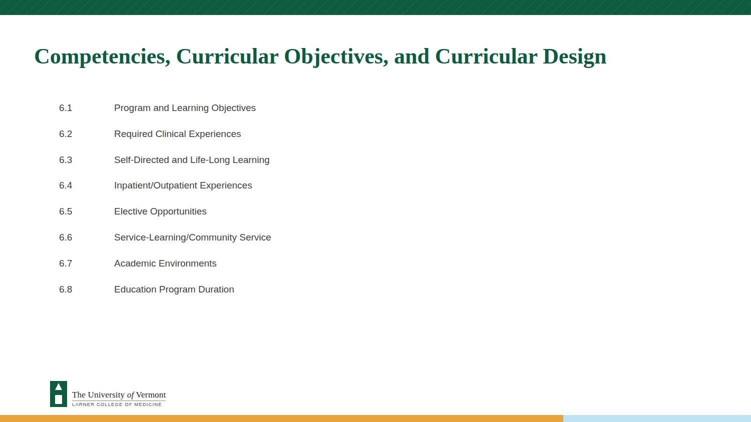Competencies, Curricular Objectives, and Curricular Design
| 6.1 | Program and Learning Objectives |
| 6.2 | Required Clinical Experiences |
| 6.3 | Self-Directed and Life-Long Learning |
| 6.4 | Inpatient/Outpatient Experiences |
| 6.5 | Elective Opportunities |
| 6.6 | Service-Learning/Community Service |
| 6.7 | Academic Environments |
| 6.8 | Education Program Duration |
The University of Vermont
Larner College of Medicine